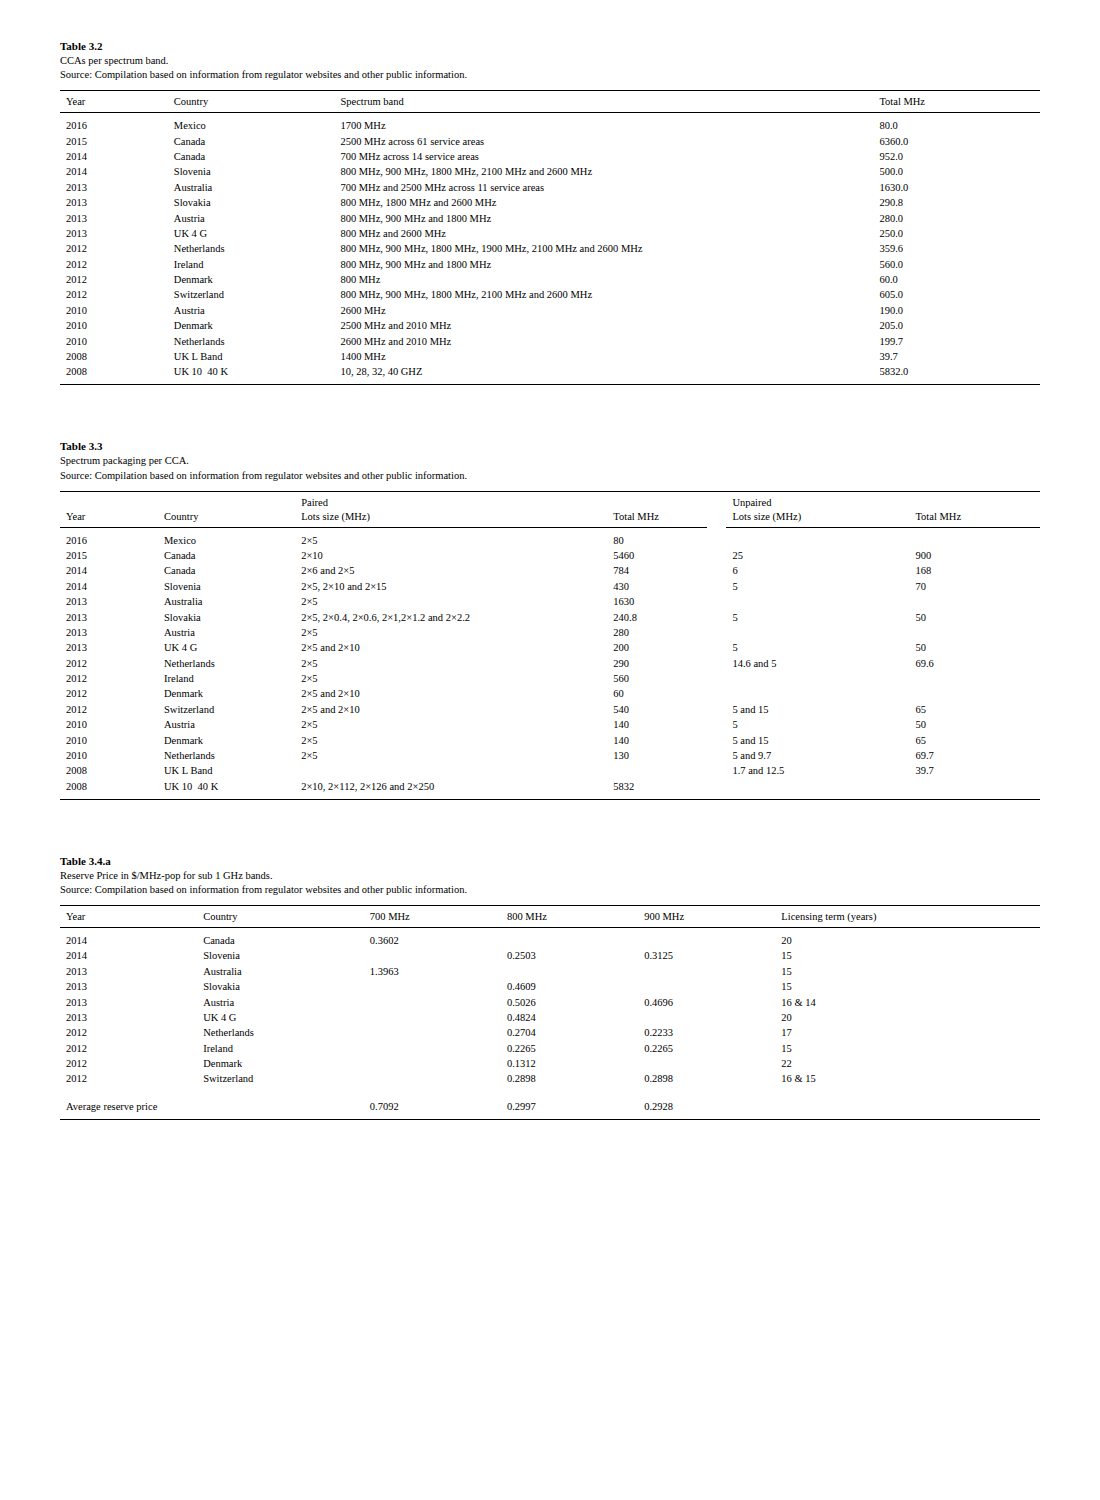Table 3.2
CCAs per spectrum band.
Source: Compilation based on information from regulator websites and other public information.
| Year | Country | Spectrum band | Total MHz |
| --- | --- | --- | --- |
| 2016 | Mexico | 1700 MHz | 80.0 |
| 2015 | Canada | 2500 MHz across 61 service areas | 6360.0 |
| 2014 | Canada | 700 MHz across 14 service areas | 952.0 |
| 2014 | Slovenia | 800 MHz, 900 MHz, 1800 MHz, 2100 MHz and 2600 MHz | 500.0 |
| 2013 | Australia | 700 MHz and 2500 MHz across 11 service areas | 1630.0 |
| 2013 | Slovakia | 800 MHz, 1800 MHz and 2600 MHz | 290.8 |
| 2013 | Austria | 800 MHz, 900 MHz and 1800 MHz | 280.0 |
| 2013 | UK 4 G | 800 MHz and 2600 MHz | 250.0 |
| 2012 | Netherlands | 800 MHz, 900 MHz, 1800 MHz, 1900 MHz, 2100 MHz and 2600 MHz | 359.6 |
| 2012 | Ireland | 800 MHz, 900 MHz and 1800 MHz | 560.0 |
| 2012 | Denmark | 800 MHz | 60.0 |
| 2012 | Switzerland | 800 MHz, 900 MHz, 1800 MHz, 2100 MHz and 2600 MHz | 605.0 |
| 2010 | Austria | 2600 MHz | 190.0 |
| 2010 | Denmark | 2500 MHz and 2010 MHz | 205.0 |
| 2010 | Netherlands | 2600 MHz and 2010 MHz | 199.7 |
| 2008 | UK L Band | 1400 MHz | 39.7 |
| 2008 | UK 10 40 K | 10, 28, 32, 40 GHZ | 5832.0 |
Table 3.3
Spectrum packaging per CCA.
Source: Compilation based on information from regulator websites and other public information.
| | | Paired | | Unpaired |
| --- | --- | --- | --- | --- |
| Year | Country | Lots size (MHz) | Total MHz | | Lots size (MHz) | Total MHz |
| 2016 | Mexico | 2×5 | 80 | | | |
| 2015 | Canada | 2×10 | 5460 | | 25 | 900 |
| 2014 | Canada | 2×6 and 2×5 | 784 | | 6 | 168 |
| 2014 | Slovenia | 2×5, 2×10 and 2×15 | 430 | | 5 | 70 |
| 2013 | Australia | 2×5 | 1630 | | | |
| 2013 | Slovakia | 2×5, 2×0.4, 2×0.6, 2×1,2×1.2 and 2×2.2 | 240.8 | | 5 | 50 |
| 2013 | Austria | 2×5 | 280 | | | |
| 2013 | UK 4 G | 2×5 and 2×10 | 200 | | 5 | 50 |
| 2012 | Netherlands | 2×5 | 290 | | 14.6 and 5 | 69.6 |
| 2012 | Ireland | 2×5 | 560 | | | |
| 2012 | Denmark | 2×5 and 2×10 | 60 | | | |
| 2012 | Switzerland | 2×5 and 2×10 | 540 | | 5 and 15 | 65 |
| 2010 | Austria | 2×5 | 140 | | 5 | 50 |
| 2010 | Denmark | 2×5 | 140 | | 5 and 15 | 65 |
| 2010 | Netherlands | 2×5 | 130 | | 5 and 9.7 | 69.7 |
| 2008 | UK L Band | | | | 1.7 and 12.5 | 39.7 |
| 2008 | UK 10 40 K | 2×10, 2×112, 2×126 and 2×250 | 5832 | | | |
Table 3.4.a
Reserve Price in $/MHz-pop for sub 1 GHz bands.
Source: Compilation based on information from regulator websites and other public information.
| Year | Country | 700 MHz | 800 MHz | 900 MHz | Licensing term (years) |
| --- | --- | --- | --- | --- | --- |
| 2014 | Canada | 0.3602 | | | 20 |
| 2014 | Slovenia | | 0.2503 | 0.3125 | 15 |
| 2013 | Australia | 1.3963 | | | 15 |
| 2013 | Slovakia | | 0.4609 | | 15 |
| 2013 | Austria | | 0.5026 | 0.4696 | 16 & 14 |
| 2013 | UK 4 G | | 0.4824 | | 20 |
| 2012 | Netherlands | | 0.2704 | 0.2233 | 17 |
| 2012 | Ireland | | 0.2265 | 0.2265 | 15 |
| 2012 | Denmark | | 0.1312 | | 22 |
| 2012 | Switzerland | | 0.2898 | 0.2898 | 16 & 15 |
| Average reserve price | 0.7092 | 0.2997 | 0.2928 | |